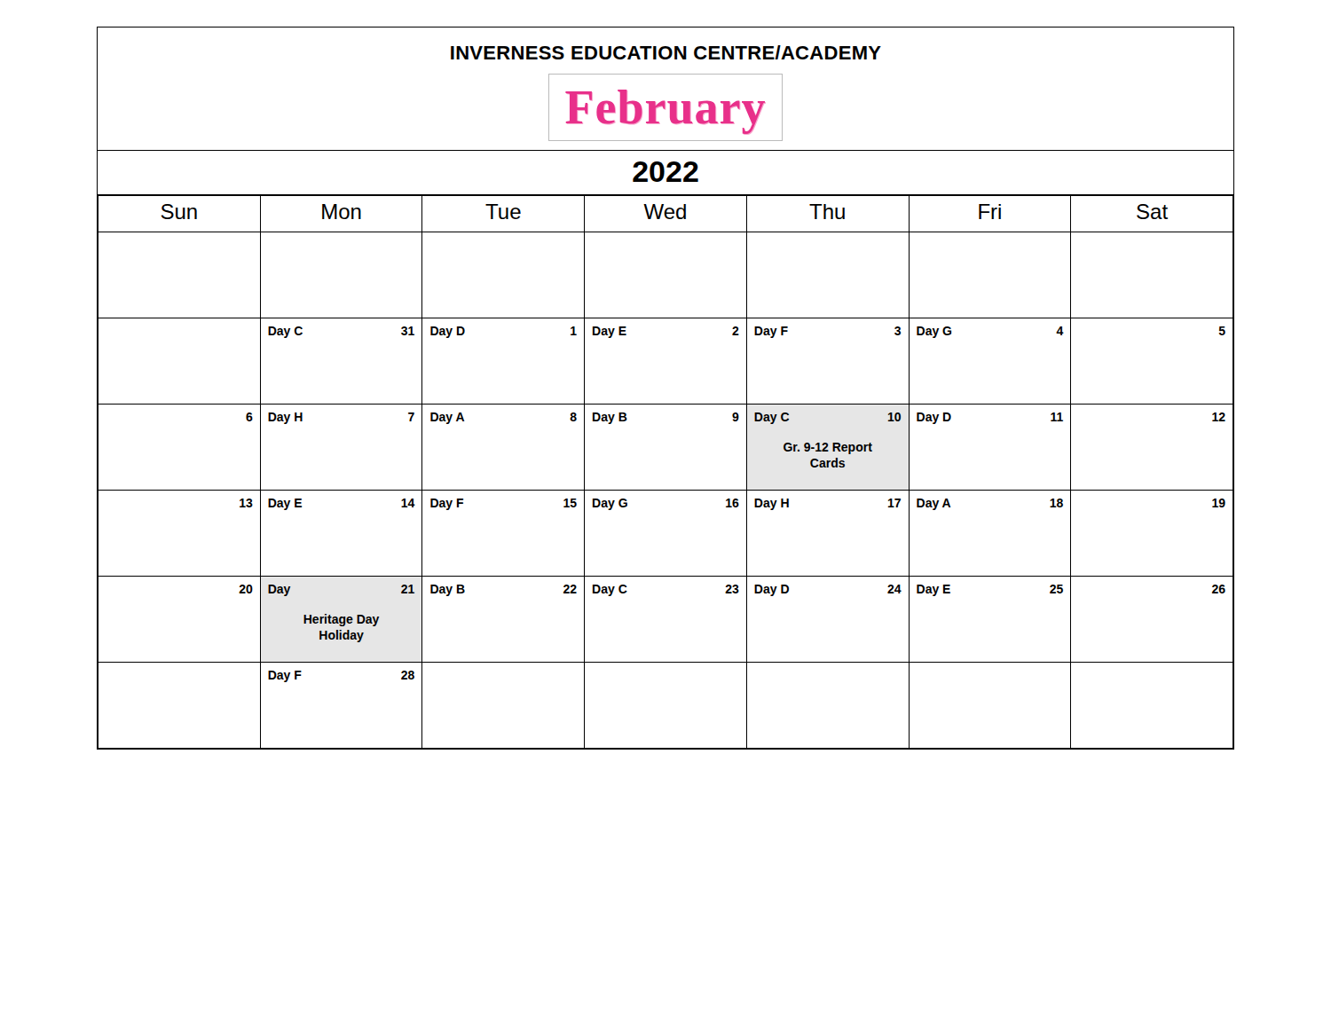INVERNESS EDUCATION CENTRE/ACADEMY
February
2022
| Sun | Mon | Tue | Wed | Thu | Fri | Sat |
| --- | --- | --- | --- | --- | --- | --- |
| | Day C 31 | Day D 1 | Day E 2 | Day F 3 | Day G 4 | 5 |
| 6 | Day H 7 | Day A 8 | Day B 9 | Day C 10 Gr. 9-12 Report Cards | Day D 11 | 12 |
| 13 | Day E 14 | Day F 15 | Day G 16 | Day H 17 | Day A 18 | 19 |
| 20 | Day 21 Heritage Day Holiday | Day B 22 | Day C 23 | Day D 24 | Day E 25 | 26 |
| | Day F 28 | | | | | |